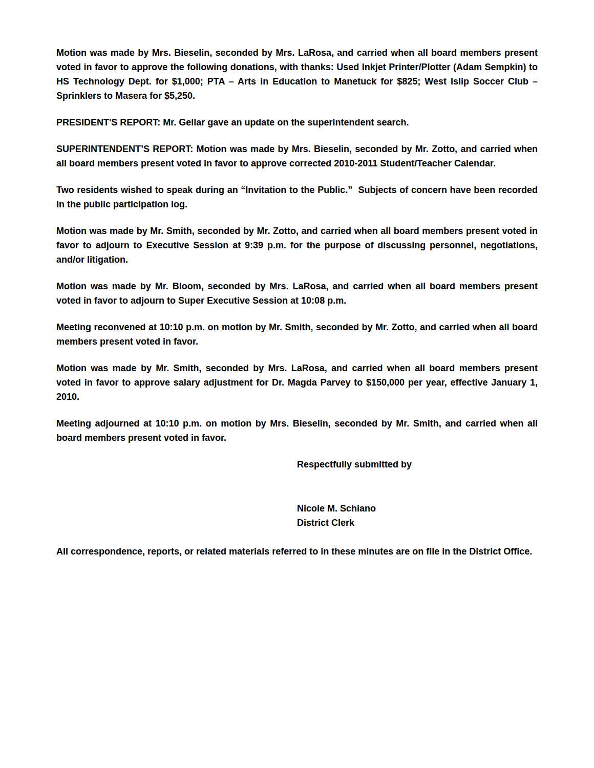Motion was made by Mrs. Bieselin, seconded by Mrs. LaRosa, and carried when all board members present voted in favor to approve the following donations, with thanks: Used Inkjet Printer/Plotter (Adam Sempkin) to HS Technology Dept. for $1,000; PTA – Arts in Education to Manetuck for $825; West Islip Soccer Club – Sprinklers to Masera for $5,250.
PRESIDENT'S REPORT: Mr. Gellar gave an update on the superintendent search.
SUPERINTENDENT’S REPORT: Motion was made by Mrs. Bieselin, seconded by Mr. Zotto, and carried when all board members present voted in favor to approve corrected 2010-2011 Student/Teacher Calendar.
Two residents wished to speak during an “Invitation to the Public.” Subjects of concern have been recorded in the public participation log.
Motion was made by Mr. Smith, seconded by Mr. Zotto, and carried when all board members present voted in favor to adjourn to Executive Session at 9:39 p.m. for the purpose of discussing personnel, negotiations, and/or litigation.
Motion was made by Mr. Bloom, seconded by Mrs. LaRosa, and carried when all board members present voted in favor to adjourn to Super Executive Session at 10:08 p.m.
Meeting reconvened at 10:10 p.m. on motion by Mr. Smith, seconded by Mr. Zotto, and carried when all board members present voted in favor.
Motion was made by Mr. Smith, seconded by Mrs. LaRosa, and carried when all board members present voted in favor to approve salary adjustment for Dr. Magda Parvey to $150,000 per year, effective January 1, 2010.
Meeting adjourned at 10:10 p.m. on motion by Mrs. Bieselin, seconded by Mr. Smith, and carried when all board members present voted in favor.
Respectfully submitted by
Nicole M. Schiano
District Clerk
All correspondence, reports, or related materials referred to in these minutes are on file in the District Office.